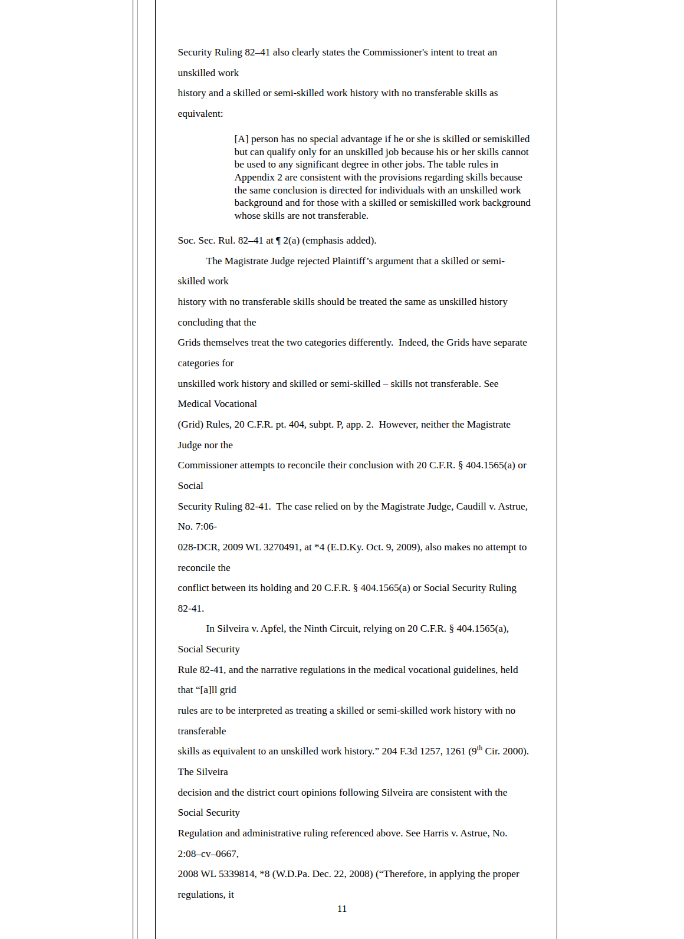Security Ruling 82–41 also clearly states the Commissioner's intent to treat an unskilled work
history and a skilled or semi-skilled work history with no transferable skills as equivalent:
[A] person has no special advantage if he or she is skilled or semiskilled but can qualify only for an unskilled job because his or her skills cannot be used to any significant degree in other jobs. The table rules in Appendix 2 are consistent with the provisions regarding skills because the same conclusion is directed for individuals with an unskilled work background and for those with a skilled or semiskilled work background whose skills are not transferable.
Soc. Sec. Rul. 82–41 at ¶ 2(a) (emphasis added).
The Magistrate Judge rejected Plaintiff’s argument that a skilled or semi-skilled work
history with no transferable skills should be treated the same as unskilled history concluding that the
Grids themselves treat the two categories differently. Indeed, the Grids have separate categories for
unskilled work history and skilled or semi-skilled – skills not transferable. See Medical Vocational
(Grid) Rules, 20 C.F.R. pt. 404, subpt. P, app. 2. However, neither the Magistrate Judge nor the
Commissioner attempts to reconcile their conclusion with 20 C.F.R. § 404.1565(a) or Social
Security Ruling 82-41. The case relied on by the Magistrate Judge, Caudill v. Astrue, No. 7:06-
028-DCR, 2009 WL 3270491, at *4 (E.D.Ky. Oct. 9, 2009), also makes no attempt to reconcile the
conflict between its holding and 20 C.F.R. § 404.1565(a) or Social Security Ruling 82-41.
In Silveira v. Apfel, the Ninth Circuit, relying on 20 C.F.R. § 404.1565(a), Social Security
Rule 82-41, and the narrative regulations in the medical vocational guidelines, held that “[a]ll grid
rules are to be interpreted as treating a skilled or semi-skilled work history with no transferable
skills as equivalent to an unskilled work history.” 204 F.3d 1257, 1261 (9th Cir. 2000). The Silveira
decision and the district court opinions following Silveira are consistent with the Social Security
Regulation and administrative ruling referenced above. See Harris v. Astrue, No. 2:08–cv–0667,
2008 WL 5339814, *8 (W.D.Pa. Dec. 22, 2008) (“Therefore, in applying the proper regulations, it
11